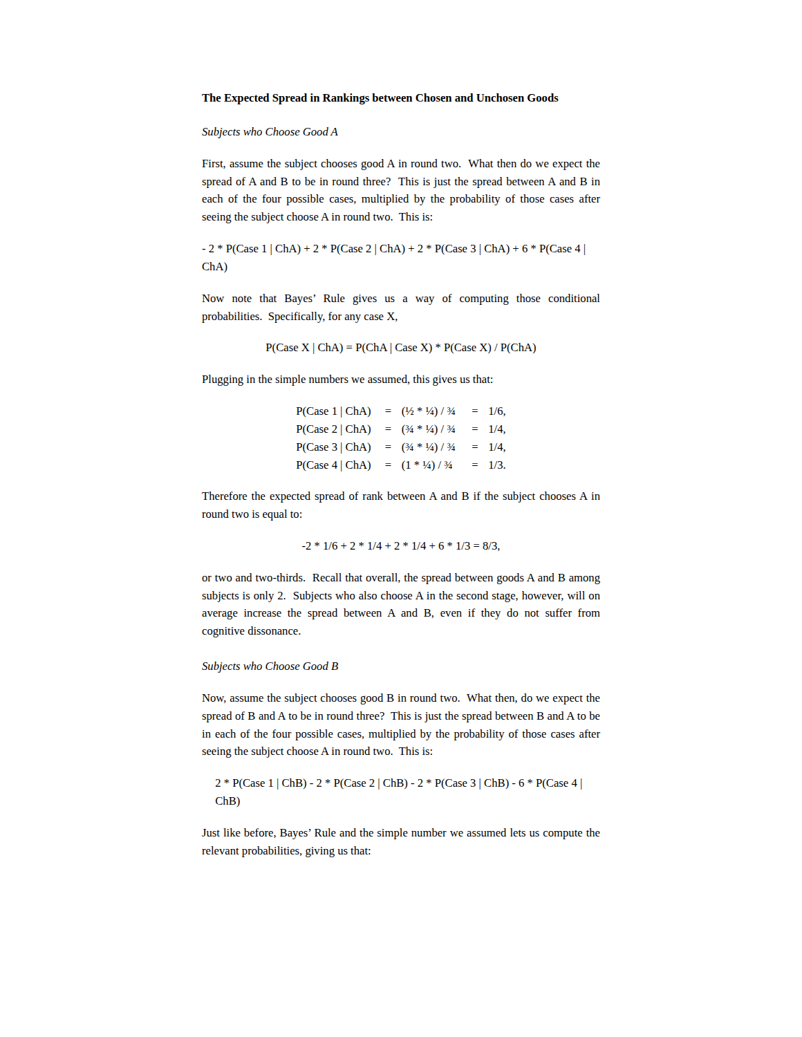The Expected Spread in Rankings between Chosen and Unchosen Goods
Subjects who Choose Good A
First, assume the subject chooses good A in round two. What then do we expect the spread of A and B to be in round three? This is just the spread between A and B in each of the four possible cases, multiplied by the probability of those cases after seeing the subject choose A in round two. This is:
- 2 * P(Case 1 | ChA) + 2 * P(Case 2 | ChA) + 2 * P(Case 3 | ChA) + 6 * P(Case 4 | ChA)
Now note that Bayes’ Rule gives us a way of computing those conditional probabilities. Specifically, for any case X,
P(Case X | ChA) = P(ChA | Case X) * P(Case X) / P(ChA)
Plugging in the simple numbers we assumed, this gives us that:
| P(Case 1 / ChA) | = | (½ * ¼) / ¾ | = | 1/6, |
| P(Case 2 / ChA) | = | (¾ * ¼) / ¾ | = | 1/4, |
| P(Case 3 / ChA) | = | (¾ * ¼) / ¾ | = | 1/4, |
| P(Case 4 / ChA) | = | (1 * ¼) / ¾ | = | 1/3. |
Therefore the expected spread of rank between A and B if the subject chooses A in round two is equal to:
-2 * 1/6 + 2 * 1/4 + 2 * 1/4 + 6 * 1/3 = 8/3,
or two and two-thirds. Recall that overall, the spread between goods A and B among subjects is only 2. Subjects who also choose A in the second stage, however, will on average increase the spread between A and B, even if they do not suffer from cognitive dissonance.
Subjects who Choose Good B
Now, assume the subject chooses good B in round two. What then, do we expect the spread of B and A to be in round three? This is just the spread between B and A to be in each of the four possible cases, multiplied by the probability of those cases after seeing the subject choose A in round two. This is:
2 * P(Case 1 | ChB) - 2 * P(Case 2 | ChB) - 2 * P(Case 3 | ChB) - 6 * P(Case 4 | ChB)
Just like before, Bayes’ Rule and the simple number we assumed lets us compute the relevant probabilities, giving us that: